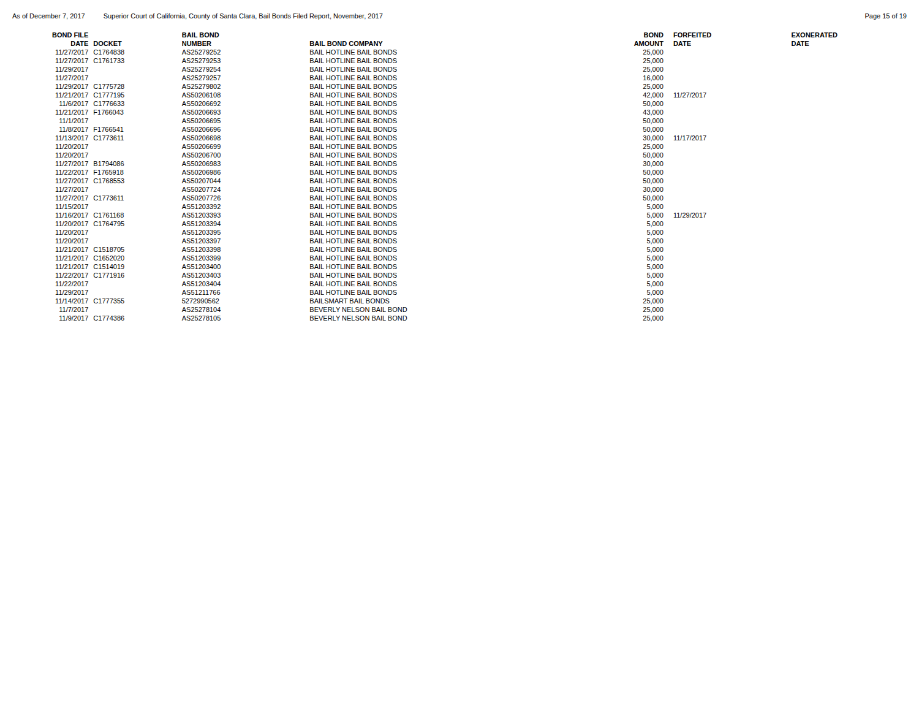As of December 7, 2017
Superior Court of California, County of Santa Clara, Bail Bonds Filed Report, November, 2017
Page 15 of 19
| BOND FILE | | BAIL BOND | | BOND | FORFEITED | EXONERATED |
| --- | --- | --- | --- | --- | --- | --- |
| DATE | DOCKET | NUMBER | BAIL BOND COMPANY | AMOUNT | DATE | DATE |
| 11/27/2017 | C1764838 | AS25279252 | BAIL HOTLINE BAIL BONDS | 25,000 | | |
| 11/27/2017 | C1761733 | AS25279253 | BAIL HOTLINE BAIL BONDS | 25,000 | | |
| 11/29/2017 | | AS25279254 | BAIL HOTLINE BAIL BONDS | 25,000 | | |
| 11/27/2017 | | AS25279257 | BAIL HOTLINE BAIL BONDS | 16,000 | | |
| 11/29/2017 | C1775728 | AS25279802 | BAIL HOTLINE BAIL BONDS | 25,000 | | |
| 11/21/2017 | C1777195 | AS50206108 | BAIL HOTLINE BAIL BONDS | 42,000 | 11/27/2017 | |
| 11/6/2017 | C1776633 | AS50206692 | BAIL HOTLINE BAIL BONDS | 50,000 | | |
| 11/21/2017 | F1766043 | AS50206693 | BAIL HOTLINE BAIL BONDS | 43,000 | | |
| 11/1/2017 | | AS50206695 | BAIL HOTLINE BAIL BONDS | 50,000 | | |
| 11/8/2017 | F1766541 | AS50206696 | BAIL HOTLINE BAIL BONDS | 50,000 | | |
| 11/13/2017 | C1773611 | AS50206698 | BAIL HOTLINE BAIL BONDS | 30,000 | 11/17/2017 | |
| 11/20/2017 | | AS50206699 | BAIL HOTLINE BAIL BONDS | 25,000 | | |
| 11/20/2017 | | AS50206700 | BAIL HOTLINE BAIL BONDS | 50,000 | | |
| 11/27/2017 | B1794086 | AS50206983 | BAIL HOTLINE BAIL BONDS | 30,000 | | |
| 11/22/2017 | F1765918 | AS50206986 | BAIL HOTLINE BAIL BONDS | 50,000 | | |
| 11/27/2017 | C1768553 | AS50207044 | BAIL HOTLINE BAIL BONDS | 50,000 | | |
| 11/27/2017 | | AS50207724 | BAIL HOTLINE BAIL BONDS | 30,000 | | |
| 11/27/2017 | C1773611 | AS50207726 | BAIL HOTLINE BAIL BONDS | 50,000 | | |
| 11/15/2017 | | AS51203392 | BAIL HOTLINE BAIL BONDS | 5,000 | | |
| 11/16/2017 | C1761168 | AS51203393 | BAIL HOTLINE BAIL BONDS | 5,000 | 11/29/2017 | |
| 11/20/2017 | C1764795 | AS51203394 | BAIL HOTLINE BAIL BONDS | 5,000 | | |
| 11/20/2017 | | AS51203395 | BAIL HOTLINE BAIL BONDS | 5,000 | | |
| 11/20/2017 | | AS51203397 | BAIL HOTLINE BAIL BONDS | 5,000 | | |
| 11/21/2017 | C1518705 | AS51203398 | BAIL HOTLINE BAIL BONDS | 5,000 | | |
| 11/21/2017 | C1652020 | AS51203399 | BAIL HOTLINE BAIL BONDS | 5,000 | | |
| 11/21/2017 | C1514019 | AS51203400 | BAIL HOTLINE BAIL BONDS | 5,000 | | |
| 11/22/2017 | C1771916 | AS51203403 | BAIL HOTLINE BAIL BONDS | 5,000 | | |
| 11/22/2017 | | AS51203404 | BAIL HOTLINE BAIL BONDS | 5,000 | | |
| 11/29/2017 | | AS51211766 | BAIL HOTLINE BAIL BONDS | 5,000 | | |
| 11/14/2017 | C1777355 | 5272990562 | BAILSMART BAIL BONDS | 25,000 | | |
| 11/7/2017 | | AS25278104 | BEVERLY NELSON BAIL BOND | 25,000 | | |
| 11/9/2017 | C1774386 | AS25278105 | BEVERLY NELSON BAIL BOND | 25,000 | | |